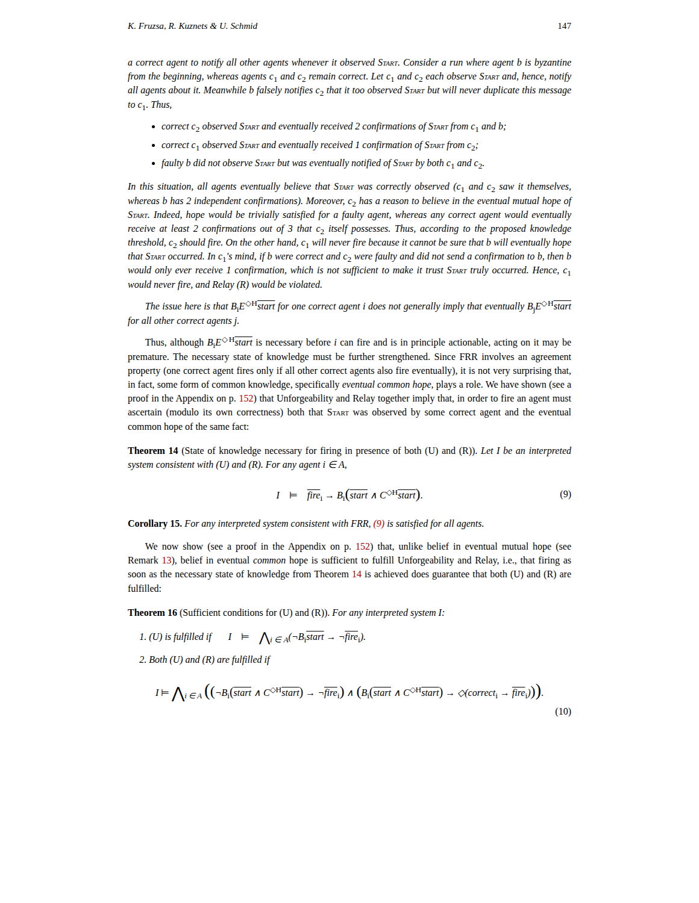K. Fruzsa, R. Kuznets & U. Schmid 147
a correct agent to notify all other agents whenever it observed Start. Consider a run where agent b is byzantine from the beginning, whereas agents c1 and c2 remain correct. Let c1 and c2 each observe Start and, hence, notify all agents about it. Meanwhile b falsely notifies c2 that it too observed Start but will never duplicate this message to c1. Thus,
correct c2 observed Start and eventually received 2 confirmations of Start from c1 and b;
correct c1 observed Start and eventually received 1 confirmation of Start from c2;
faulty b did not observe Start but was eventually notified of Start by both c1 and c2.
In this situation, all agents eventually believe that Start was correctly observed (c1 and c2 saw it themselves, whereas b has 2 independent confirmations). Moreover, c2 has a reason to believe in the eventual mutual hope of Start. Indeed, hope would be trivially satisfied for a faulty agent, whereas any correct agent would eventually receive at least 2 confirmations out of 3 that c2 itself possesses. Thus, according to the proposed knowledge threshold, c2 should fire. On the other hand, c1 will never fire because it cannot be sure that b will eventually hope that Start occurred. In c1's mind, if b were correct and c2 were faulty and did not send a confirmation to b, then b would only ever receive 1 confirmation, which is not sufficient to make it trust Start truly occurred. Hence, c1 would never fire, and Relay (R) would be violated.
The issue here is that BiE◇Hstart for one correct agent i does not generally imply that eventually BjE◇Hstart for all other correct agents j.
Thus, although BiE◇Hstart is necessary before i can fire and is in principle actionable, acting on it may be premature. The necessary state of knowledge must be further strengthened. Since FRR involves an agreement property (one correct agent fires only if all other correct agents also fire eventually), it is not very surprising that, in fact, some form of common knowledge, specifically eventual common hope, plays a role. We have shown (see a proof in the Appendix on p. 152) that Unforgeability and Relay together imply that, in order to fire an agent must ascertain (modulo its own correctness) both that Start was observed by some correct agent and the eventual common hope of the same fact:
Theorem 14 (State of knowledge necessary for firing in presence of both (U) and (R)). Let I be an interpreted system consistent with (U) and (R). For any agent i ∈ A,
I ⊨ firei → Bi(start ∧ C◇Hstart).
(9)
Corollary 15. For any interpreted system consistent with FRR, (9) is satisfied for all agents.
We now show (see a proof in the Appendix on p. 152) that, unlike belief in eventual mutual hope (see Remark 13), belief in eventual common hope is sufficient to fulfill Unforgeability and Relay, i.e., that firing as soon as the necessary state of knowledge from Theorem 14 is achieved does guarantee that both (U) and (R) are fulfilled:
Theorem 16 (Sufficient conditions for (U) and (R)). For any interpreted system I:
(U) is fulfilled if I ⊨ ⋀i ∈ A(¬Bistart → ¬firei).
Both (U) and (R) are fulfilled if
I ⊨ ⋀i ∈ A ((¬Bi(start ∧ C◇Hstart) → ¬firei) ∧ (Bi(start ∧ C◇Hstart) → ◇(correcti → firei))).
(10)